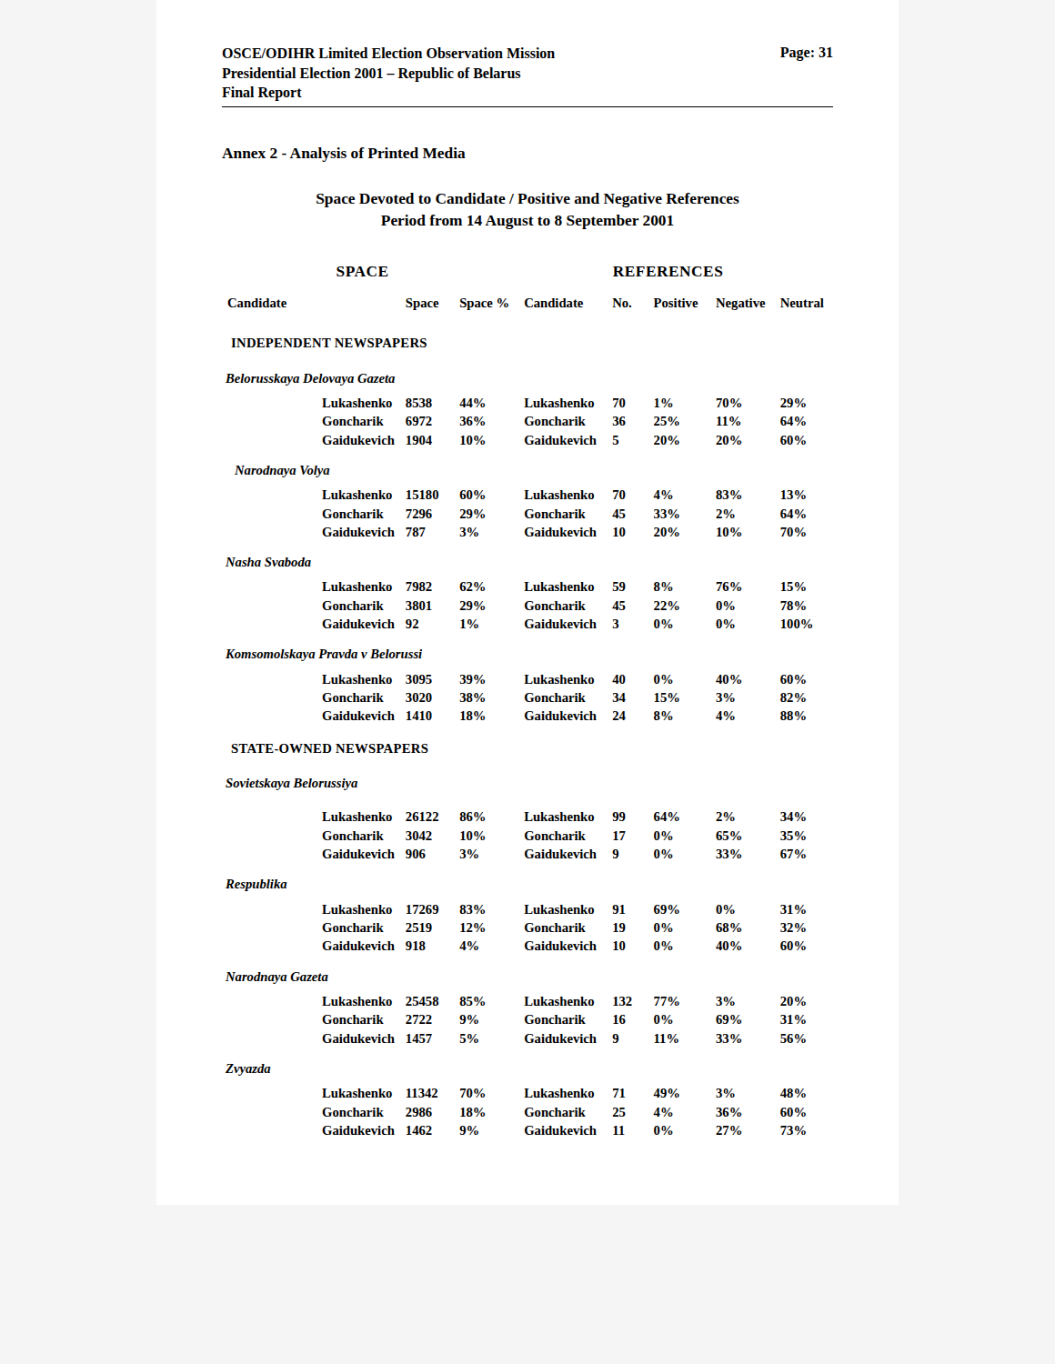OSCE/ODIHR Limited Election Observation Mission
Presidential Election 2001 – Republic of Belarus
Final Report
Page: 31
Annex 2 - Analysis of Printed Media
Space Devoted to Candidate / Positive and Negative References
Period from 14 August to 8 September 2001
SPACE
REFERENCES
| Candidate | Space | Space % | Candidate | No. | Positive | Negative | Neutral |
| --- | --- | --- | --- | --- | --- | --- | --- |
| INDEPENDENT NEWSPAPERS |
| Belorusskaya Delovaya Gazeta |
| Lukashenko | 8538 | 44% | Lukashenko | 70 | 1% | 70% | 29% |
| Goncharik | 6972 | 36% | Goncharik | 36 | 25% | 11% | 64% |
| Gaidukevich | 1904 | 10% | Gaidukevich | 5 | 20% | 20% | 60% |
| Narodnaya Volya |
| Lukashenko | 15180 | 60% | Lukashenko | 70 | 4% | 83% | 13% |
| Goncharik | 7296 | 29% | Goncharik | 45 | 33% | 2% | 64% |
| Gaidukevich | 787 | 3% | Gaidukevich | 10 | 20% | 10% | 70% |
| Nasha Svaboda |
| Lukashenko | 7982 | 62% | Lukashenko | 59 | 8% | 76% | 15% |
| Goncharik | 3801 | 29% | Goncharik | 45 | 22% | 0% | 78% |
| Gaidukevich | 92 | 1% | Gaidukevich | 3 | 0% | 0% | 100% |
| Komsomolskaya Pravda v Belorussi |
| Lukashenko | 3095 | 39% | Lukashenko | 40 | 0% | 40% | 60% |
| Goncharik | 3020 | 38% | Goncharik | 34 | 15% | 3% | 82% |
| Gaidukevich | 1410 | 18% | Gaidukevich | 24 | 8% | 4% | 88% |
| STATE-OWNED NEWSPAPERS |
| Sovietskaya Belorussiya |
| Lukashenko | 26122 | 86% | Lukashenko | 99 | 64% | 2% | 34% |
| Goncharik | 3042 | 10% | Goncharik | 17 | 0% | 65% | 35% |
| Gaidukevich | 906 | 3% | Gaidukevich | 9 | 0% | 33% | 67% |
| Respublika |
| Lukashenko | 17269 | 83% | Lukashenko | 91 | 69% | 0% | 31% |
| Goncharik | 2519 | 12% | Goncharik | 19 | 0% | 68% | 32% |
| Gaidukevich | 918 | 4% | Gaidukevich | 10 | 0% | 40% | 60% |
| Narodnaya Gazeta |
| Lukashenko | 25458 | 85% | Lukashenko | 132 | 77% | 3% | 20% |
| Goncharik | 2722 | 9% | Goncharik | 16 | 0% | 69% | 31% |
| Gaidukevich | 1457 | 5% | Gaidukevich | 9 | 11% | 33% | 56% |
| Zvyazda |
| Lukashenko | 11342 | 70% | Lukashenko | 71 | 49% | 3% | 48% |
| Goncharik | 2986 | 18% | Goncharik | 25 | 4% | 36% | 60% |
| Gaidukevich | 1462 | 9% | Gaidukevich | 11 | 0% | 27% | 73% |